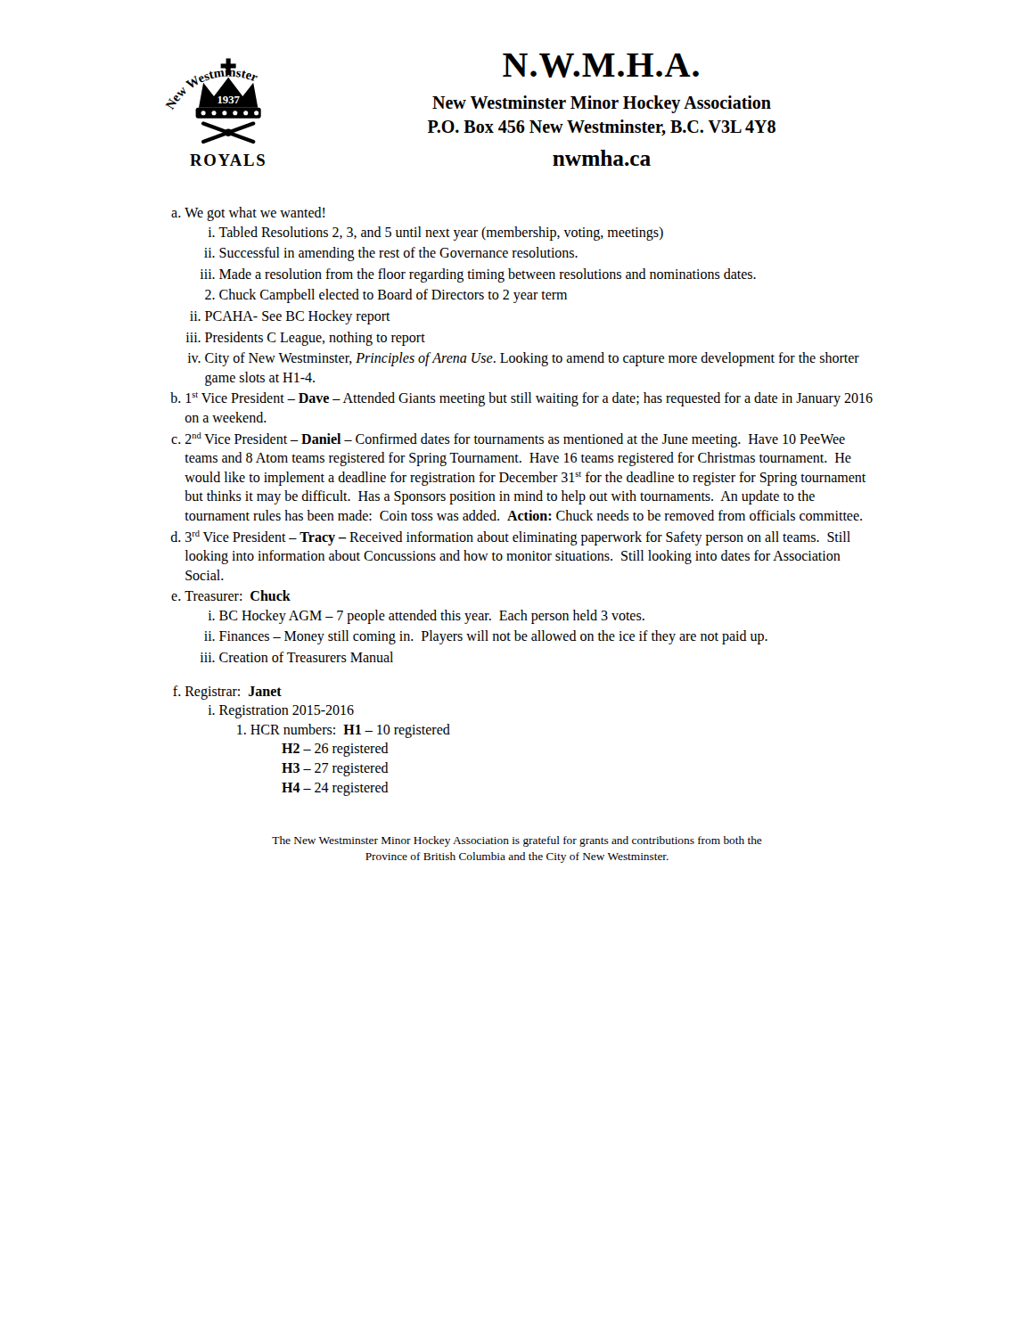New Westminster 1937 ROYALS
N.W.M.H.A.
New Westminster Minor Hockey Association
P.O. Box 456 New Westminster, B.C. V3L 4Y8
nwmha.ca
We got what we wanted!
Tabled Resolutions 2, 3, and 5 until next year (membership, voting, meetings)
Successful in amending the rest of the Governance resolutions.
Made a resolution from the floor regarding timing between resolutions and nominations dates.
Chuck Campbell elected to Board of Directors to 2 year term
PCAHA- See BC Hockey report
Presidents C League, nothing to report
City of New Westminster, Principles of Arena Use. Looking to amend to capture more development for the shorter game slots at H1-4.
1st Vice President – Dave – Attended Giants meeting but still waiting for a date; has requested for a date in January 2016 on a weekend.
2nd Vice President – Daniel – Confirmed dates for tournaments as mentioned at the June meeting. Have 10 PeeWee teams and 8 Atom teams registered for Spring Tournament. Have 16 teams registered for Christmas tournament. He would like to implement a deadline for registration for December 31st for the deadline to register for Spring tournament but thinks it may be difficult. Has a Sponsors position in mind to help out with tournaments. An update to the tournament rules has been made: Coin toss was added. Action: Chuck needs to be removed from officials committee.
3rd Vice President – Tracy – Received information about eliminating paperwork for Safety person on all teams. Still looking into information about Concussions and how to monitor situations. Still looking into dates for Association Social.
Treasurer: Chuck
BC Hockey AGM – 7 people attended this year. Each person held 3 votes.
Finances – Money still coming in. Players will not be allowed on the ice if they are not paid up.
Creation of Treasurers Manual
Registrar: Janet
Registration 2015-2016
HCR numbers: H1 – 10 registered
H2 – 26 registered
H3 – 27 registered
H4 – 24 registered
The New Westminster Minor Hockey Association is grateful for grants and contributions from both the
Province of British Columbia and the City of New Westminster.